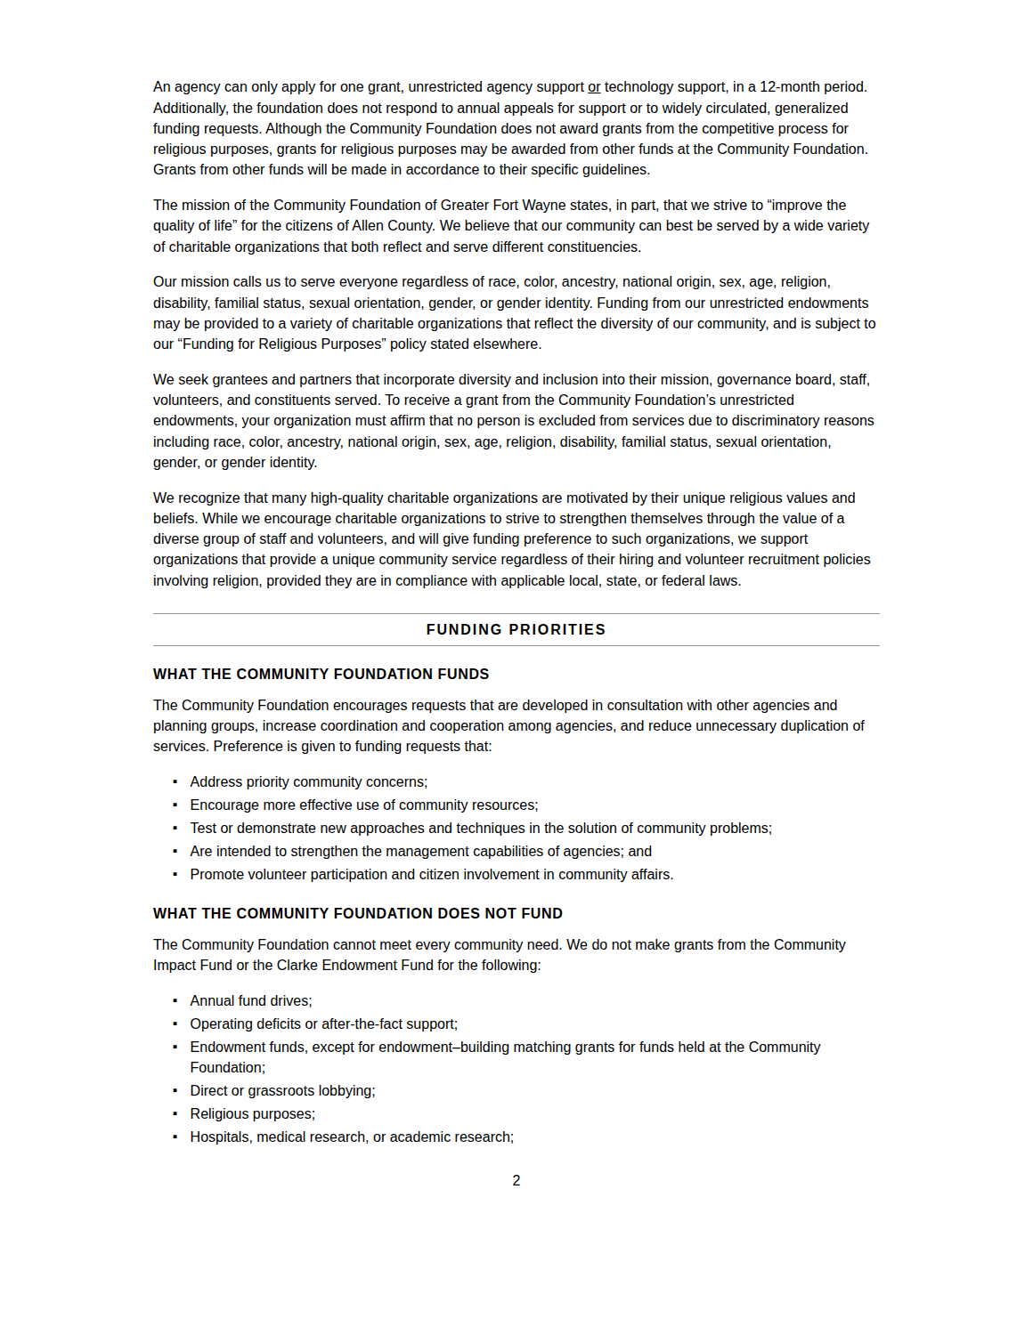An agency can only apply for one grant, unrestricted agency support or technology support, in a 12-month period. Additionally, the foundation does not respond to annual appeals for support or to widely circulated, generalized funding requests. Although the Community Foundation does not award grants from the competitive process for religious purposes, grants for religious purposes may be awarded from other funds at the Community Foundation. Grants from other funds will be made in accordance to their specific guidelines.
The mission of the Community Foundation of Greater Fort Wayne states, in part, that we strive to “improve the quality of life” for the citizens of Allen County. We believe that our community can best be served by a wide variety of charitable organizations that both reflect and serve different constituencies.
Our mission calls us to serve everyone regardless of race, color, ancestry, national origin, sex, age, religion, disability, familial status, sexual orientation, gender, or gender identity. Funding from our unrestricted endowments may be provided to a variety of charitable organizations that reflect the diversity of our community, and is subject to our “Funding for Religious Purposes” policy stated elsewhere.
We seek grantees and partners that incorporate diversity and inclusion into their mission, governance board, staff, volunteers, and constituents served. To receive a grant from the Community Foundation’s unrestricted endowments, your organization must affirm that no person is excluded from services due to discriminatory reasons including race, color, ancestry, national origin, sex, age, religion, disability, familial status, sexual orientation, gender, or gender identity.
We recognize that many high-quality charitable organizations are motivated by their unique religious values and beliefs. While we encourage charitable organizations to strive to strengthen themselves through the value of a diverse group of staff and volunteers, and will give funding preference to such organizations, we support organizations that provide a unique community service regardless of their hiring and volunteer recruitment policies involving religion, provided they are in compliance with applicable local, state, or federal laws.
Funding Priorities
What the Community Foundation Funds
The Community Foundation encourages requests that are developed in consultation with other agencies and planning groups, increase coordination and cooperation among agencies, and reduce unnecessary duplication of services. Preference is given to funding requests that:
Address priority community concerns;
Encourage more effective use of community resources;
Test or demonstrate new approaches and techniques in the solution of community problems;
Are intended to strengthen the management capabilities of agencies; and
Promote volunteer participation and citizen involvement in community affairs.
What the Community Foundation Does Not Fund
The Community Foundation cannot meet every community need. We do not make grants from the Community Impact Fund or the Clarke Endowment Fund for the following:
Annual fund drives;
Operating deficits or after-the-fact support;
Endowment funds, except for endowment–building matching grants for funds held at the Community Foundation;
Direct or grassroots lobbying;
Religious purposes;
Hospitals, medical research, or academic research;
2